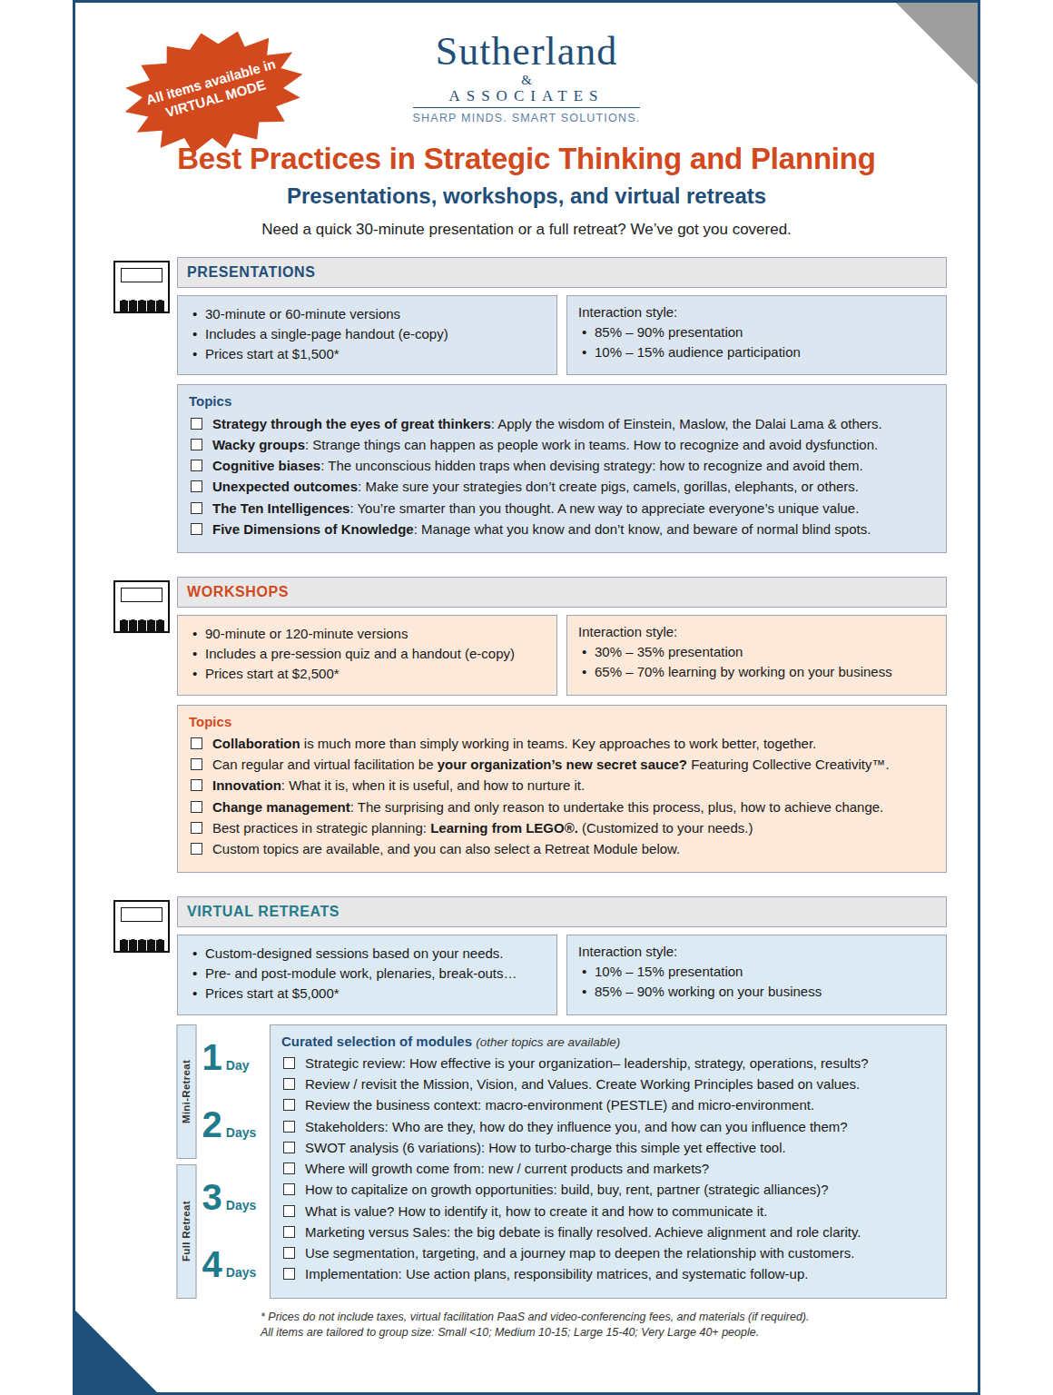All items available in VIRTUAL MODE
Sutherland
&
ASSOCIATES
SHARP MINDS. SMART SOLUTIONS.
Best Practices in Strategic Thinking and Planning
Presentations, workshops, and virtual retreats
Need a quick 30-minute presentation or a full retreat? We’ve got you covered.
PRESENTATIONS
30-minute or 60-minute versions
Includes a single-page handout (e-copy)
Prices start at $1,500*
Interaction style:
85% – 90% presentation
10% – 15% audience participation
Topics
Strategy through the eyes of great thinkers: Apply the wisdom of Einstein, Maslow, the Dalai Lama & others.
Wacky groups: Strange things can happen as people work in teams. How to recognize and avoid dysfunction.
Cognitive biases: The unconscious hidden traps when devising strategy: how to recognize and avoid them.
Unexpected outcomes: Make sure your strategies don’t create pigs, camels, gorillas, elephants, or others.
The Ten Intelligences: You’re smarter than you thought. A new way to appreciate everyone’s unique value.
Five Dimensions of Knowledge: Manage what you know and don’t know, and beware of normal blind spots.
WORKSHOPS
90-minute or 120-minute versions
Includes a pre-session quiz and a handout (e-copy)
Prices start at $2,500*
Interaction style:
30% – 35% presentation
65% – 70% learning by working on your business
Topics
Collaboration is much more than simply working in teams. Key approaches to work better, together.
Can regular and virtual facilitation be your organization’s new secret sauce? Featuring Collective Creativity™.
Innovation: What it is, when it is useful, and how to nurture it.
Change management: The surprising and only reason to undertake this process, plus, how to achieve change.
Best practices in strategic planning: Learning from LEGO®. (Customized to your needs.)
Custom topics are available, and you can also select a Retreat Module below.
VIRTUAL RETREATS
Custom-designed sessions based on your needs.
Pre- and post-module work, plenaries, break-outs…
Prices start at $5,000*
Interaction style:
10% – 15% presentation
85% – 90% working on your business
Mini-Retreat
1 Day
2 Days
Full Retreat
3 Days
4 Days
Curated selection of modules (other topics are available)
Strategic review: How effective is your organization– leadership, strategy, operations, results?
Review / revisit the Mission, Vision, and Values. Create Working Principles based on values.
Review the business context: macro-environment (PESTLE) and micro-environment.
Stakeholders: Who are they, how do they influence you, and how can you influence them?
SWOT analysis (6 variations): How to turbo-charge this simple yet effective tool.
Where will growth come from: new / current products and markets?
How to capitalize on growth opportunities: build, buy, rent, partner (strategic alliances)?
What is value? How to identify it, how to create it and how to communicate it.
Marketing versus Sales: the big debate is finally resolved. Achieve alignment and role clarity.
Use segmentation, targeting, and a journey map to deepen the relationship with customers.
Implementation: Use action plans, responsibility matrices, and systematic follow-up.
* Prices do not include taxes, virtual facilitation PaaS and video-conferencing fees, and materials (if required).
All items are tailored to group size: Small <10; Medium 10-15; Large 15-40; Very Large 40+ people.